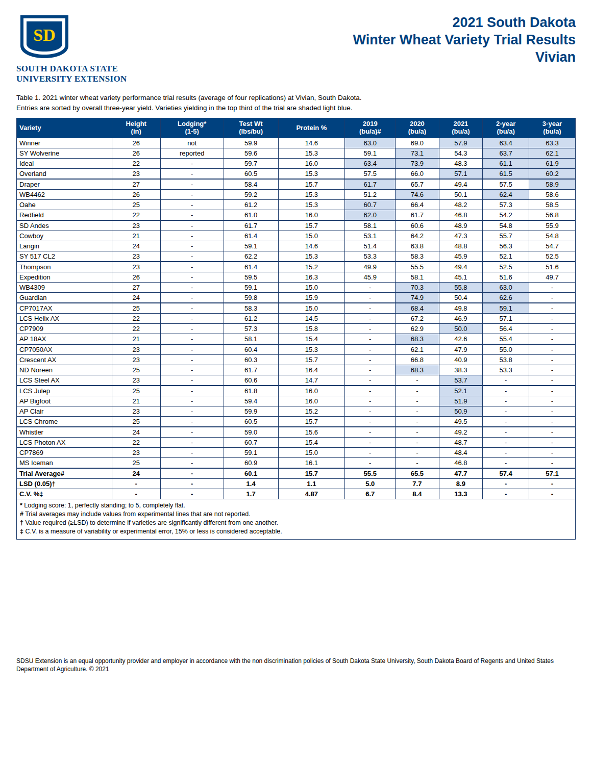SD
SOUTH DAKOTA STATE
UNIVERSITY EXTENSION
2021 South Dakota
Winter Wheat Variety Trial Results
Vivian
Table 1. 2021 winter wheat variety performance trial results (average of four replications) at Vivian, South Dakota.
Entries are sorted by overall three-year yield. Varieties yielding in the top third of the trial are shaded light blue.
| Variety | Height (in) | Lodging* (1-5) | Test Wt (lbs/bu) | Protein % | 2019 (bu/a)# | 2020 (bu/a) | 2021 (bu/a) | 2-year (bu/a) | 3-year (bu/a) |
| --- | --- | --- | --- | --- | --- | --- | --- | --- | --- |
| Winner | 26 | not | 59.9 | 14.6 | 63.0 | 69.0 | 57.9 | 63.4 | 63.3 |
| SY Wolverine | 26 | reported | 59.6 | 15.3 | 59.1 | 73.1 | 54.3 | 63.7 | 62.1 |
| Ideal | 22 | - | 59.7 | 16.0 | 63.4 | 73.9 | 48.3 | 61.1 | 61.9 |
| Overland | 23 | - | 60.5 | 15.3 | 57.5 | 66.0 | 57.1 | 61.5 | 60.2 |
| Draper | 27 | - | 58.4 | 15.7 | 61.7 | 65.7 | 49.4 | 57.5 | 58.9 |
| WB4462 | 26 | - | 59.2 | 15.3 | 51.2 | 74.6 | 50.1 | 62.4 | 58.6 |
| Oahe | 25 | - | 61.2 | 15.3 | 60.7 | 66.4 | 48.2 | 57.3 | 58.5 |
| Redfield | 22 | - | 61.0 | 16.0 | 62.0 | 61.7 | 46.8 | 54.2 | 56.8 |
| SD Andes | 23 | - | 61.7 | 15.7 | 58.1 | 60.6 | 48.9 | 54.8 | 55.9 |
| Cowboy | 21 | - | 61.4 | 15.0 | 53.1 | 64.2 | 47.3 | 55.7 | 54.8 |
| Langin | 24 | - | 59.1 | 14.6 | 51.4 | 63.8 | 48.8 | 56.3 | 54.7 |
| SY 517 CL2 | 23 | - | 62.2 | 15.3 | 53.3 | 58.3 | 45.9 | 52.1 | 52.5 |
| Thompson | 23 | - | 61.4 | 15.2 | 49.9 | 55.5 | 49.4 | 52.5 | 51.6 |
| Expedition | 26 | - | 59.5 | 16.3 | 45.9 | 58.1 | 45.1 | 51.6 | 49.7 |
| WB4309 | 27 | - | 59.1 | 15.0 | - | 70.3 | 55.8 | 63.0 | - |
| Guardian | 24 | - | 59.8 | 15.9 | - | 74.9 | 50.4 | 62.6 | - |
| CP7017AX | 25 | - | 58.3 | 15.0 | - | 68.4 | 49.8 | 59.1 | - |
| LCS Helix AX | 22 | - | 61.2 | 14.5 | - | 67.2 | 46.9 | 57.1 | - |
| CP7909 | 22 | - | 57.3 | 15.8 | - | 62.9 | 50.0 | 56.4 | - |
| AP 18AX | 21 | - | 58.1 | 15.4 | - | 68.3 | 42.6 | 55.4 | - |
| CP7050AX | 23 | - | 60.4 | 15.3 | - | 62.1 | 47.9 | 55.0 | - |
| Crescent AX | 23 | - | 60.3 | 15.7 | - | 66.8 | 40.9 | 53.8 | - |
| ND Noreen | 25 | - | 61.7 | 16.4 | - | 68.3 | 38.3 | 53.3 | - |
| LCS Steel AX | 23 | - | 60.6 | 14.7 | - | - | 53.7 | - | - |
| LCS Julep | 25 | - | 61.8 | 16.0 | - | - | 52.1 | - | - |
| AP Bigfoot | 21 | - | 59.4 | 16.0 | - | - | 51.9 | - | - |
| AP Clair | 23 | - | 59.9 | 15.2 | - | - | 50.9 | - | - |
| LCS Chrome | 25 | - | 60.5 | 15.7 | - | - | 49.5 | - | - |
| Whistler | 24 | - | 59.0 | 15.6 | - | - | 49.2 | - | - |
| LCS Photon AX | 22 | - | 60.7 | 15.4 | - | - | 48.7 | - | - |
| CP7869 | 23 | - | 59.1 | 15.0 | - | - | 48.4 | - | - |
| MS Iceman | 25 | - | 60.9 | 16.1 | - | - | 46.8 | - | - |
| Trial Average# | 24 | - | 60.1 | 15.7 | 55.5 | 65.5 | 47.7 | 57.4 | 57.1 |
| LSD (0.05)† | - | - | 1.4 | 1.1 | 5.0 | 7.7 | 8.9 | - | - |
| C.V. %‡ | - | - | 1.7 | 4.87 | 6.7 | 8.4 | 13.3 | - | - |
* Lodging score: 1, perfectly standing; to 5, completely flat.
# Trial averages may include values from experimental lines that are not reported.
† Value required (≥LSD) to determine if varieties are significantly different from one another.
‡ C.V. is a measure of variability or experimental error, 15% or less is considered acceptable.
SDSU Extension is an equal opportunity provider and employer in accordance with the non discrimination policies of South Dakota State University, South Dakota Board of Regents and United States Department of Agriculture. © 2021